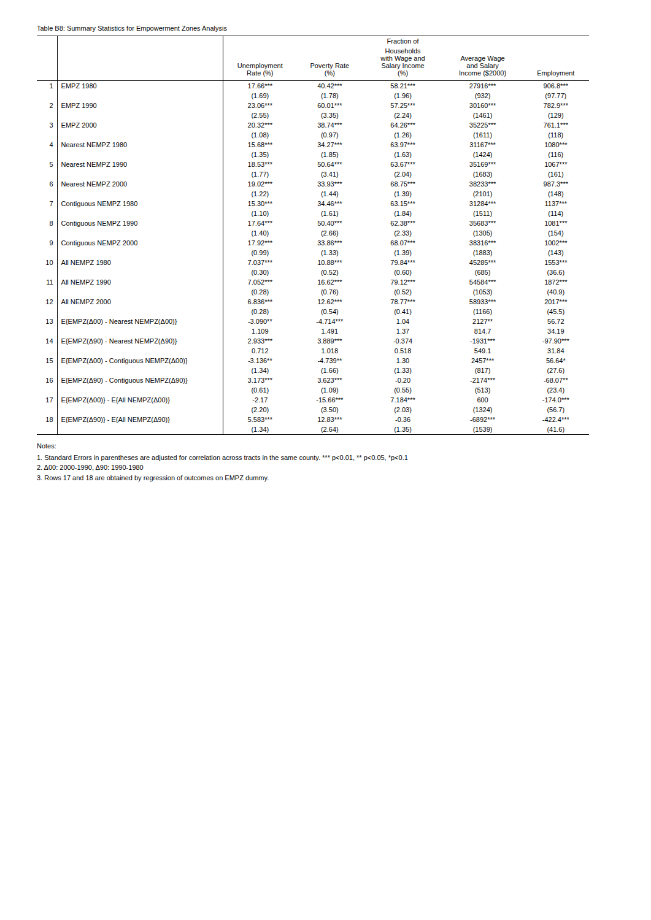Table B8: Summary Statistics for Empowerment Zones Analysis
| | | | | Fraction of | | |
| --- | --- | --- | --- | --- | --- | --- |
| | | Unemployment Rate (%) | Poverty Rate (%) | Households with Wage and Salary Income (%) | Average Wage and Salary Income ($2000) | Employment |
| 1 | EMPZ 1980 | 17.66*** | 40.42*** | 58.21*** | 27916*** | 906.8*** |
| | | (1.69) | (1.78) | (1.96) | (932) | (97.77) |
| 2 | EMPZ 1990 | 23.06*** | 60.01*** | 57.25*** | 30160*** | 782.9*** |
| | | (2.55) | (3.35) | (2.24) | (1461) | (129) |
| 3 | EMPZ 2000 | 20.32*** | 38.74*** | 64.26*** | 35225*** | 761.1*** |
| | | (1.08) | (0.97) | (1.26) | (1611) | (118) |
| 4 | Nearest NEMPZ 1980 | 15.68*** | 34.27*** | 63.97*** | 31167*** | 1080*** |
| | | (1.35) | (1.85) | (1.63) | (1424) | (116) |
| 5 | Nearest NEMPZ 1990 | 18.53*** | 50.64*** | 63.67*** | 35169*** | 1067*** |
| | | (1.77) | (3.41) | (2.04) | (1683) | (161) |
| 6 | Nearest NEMPZ 2000 | 19.02*** | 33.93*** | 68.75*** | 38233*** | 987.3*** |
| | | (1.22) | (1.44) | (1.39) | (2101) | (148) |
| 7 | Contiguous NEMPZ 1980 | 15.30*** | 34.46*** | 63.15*** | 31284*** | 1137*** |
| | | (1.10) | (1.61) | (1.84) | (1511) | (114) |
| 8 | Contiguous NEMPZ 1990 | 17.64*** | 50.40*** | 62.38*** | 35683*** | 1081*** |
| | | (1.40) | (2.66) | (2.33) | (1305) | (154) |
| 9 | Contiguous NEMPZ 2000 | 17.92*** | 33.86*** | 68.07*** | 38316*** | 1002*** |
| | | (0.99) | (1.33) | (1.39) | (1883) | (143) |
| 10 | All NEMPZ 1980 | 7.037*** | 10.88*** | 79.84*** | 45285*** | 1553*** |
| | | (0.30) | (0.52) | (0.60) | (685) | (36.6) |
| 11 | All NEMPZ 1990 | 7.052*** | 16.62*** | 79.12*** | 54584*** | 1872*** |
| | | (0.28) | (0.76) | (0.52) | (1053) | (40.9) |
| 12 | All NEMPZ 2000 | 6.836*** | 12.62*** | 78.77*** | 58933*** | 2017*** |
| | | (0.28) | (0.54) | (0.41) | (1166) | (45.5) |
| 13 | E{EMPZ(Δ00) - Nearest NEMPZ(Δ00)} | -3.090** | -4.714*** | 1.04 | 2127** | 56.72 |
| | | 1.109 | 1.491 | 1.37 | 814.7 | 34.19 |
| 14 | E{EMPZ(Δ90) - Nearest NEMPZ(Δ90)} | 2.933*** | 3.889*** | -0.374 | -1931*** | -97.90*** |
| | | 0.712 | 1.018 | 0.518 | 549.1 | 31.84 |
| 15 | E{EMPZ(Δ00) - Contiguous NEMPZ(Δ00)} | -3.136** | -4.739** | 1.30 | 2457*** | 56.64* |
| | | (1.34) | (1.66) | (1.33) | (817) | (27.6) |
| 16 | E{EMPZ(Δ90) - Contiguous NEMPZ(Δ90)} | 3.173*** | 3.623*** | -0.20 | -2174*** | -68.07** |
| | | (0.61) | (1.09) | (0.55) | (513) | (23.4) |
| 17 | E{EMPZ(Δ00)} - E{All NEMPZ(Δ00)} | -2.17 | -15.66*** | 7.184*** | 600 | -174.0*** |
| | | (2.20) | (3.50) | (2.03) | (1324) | (56.7) |
| 18 | E{EMPZ(Δ90)} - E{All NEMPZ(Δ90)} | 5.583*** | 12.83*** | -0.36 | -6892*** | -422.4*** |
| | | (1.34) | (2.64) | (1.35) | (1539) | (41.6) |
Notes:
1. Standard Errors in parentheses are adjusted for correlation across tracts in the same county. *** p<0.01, ** p<0.05, *p<0.1
2. Δ00: 2000-1990, Δ90: 1990-1980
3. Rows 17 and 18 are obtained by regression of outcomes on EMPZ dummy.